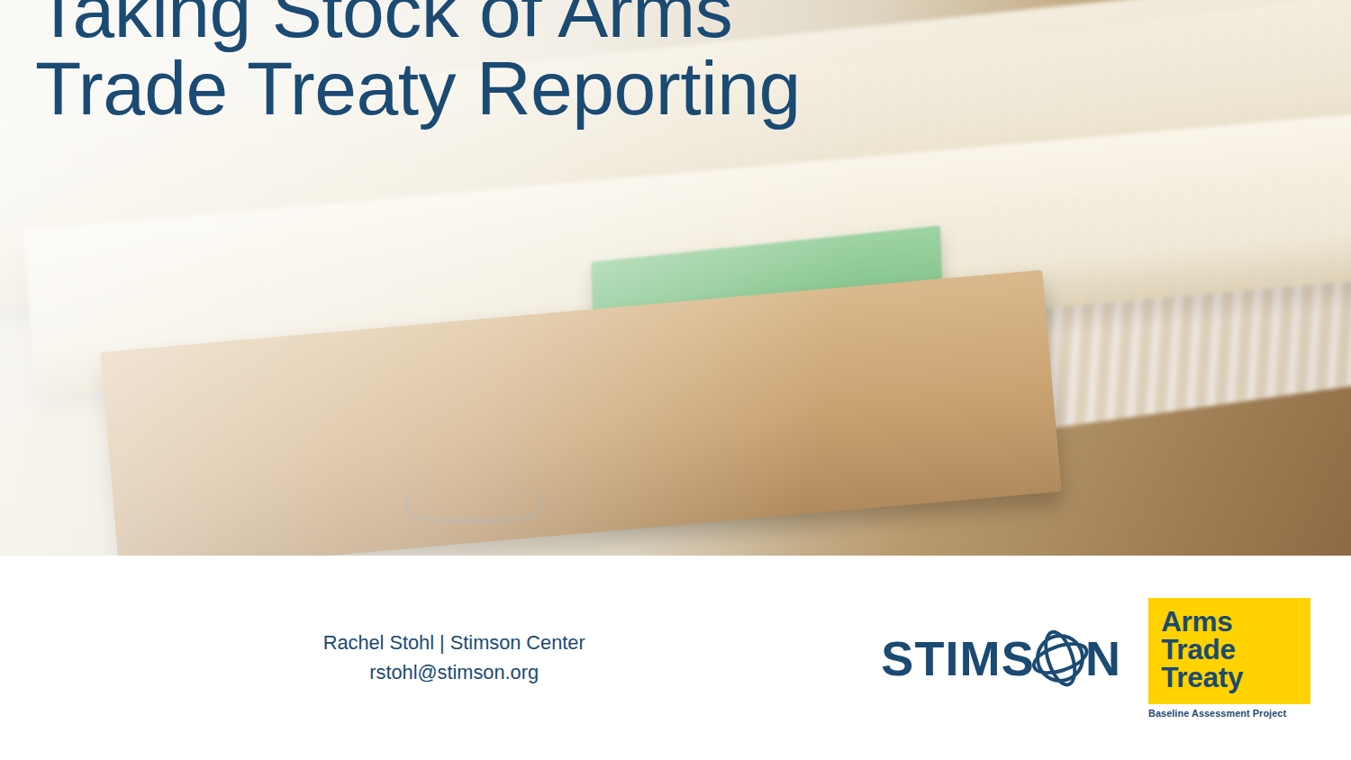Taking Stock of Arms Trade Treaty Reporting
Rachel Stohl | Stimson Center
rstohl@stimson.org
STIMS N
Arms Trade Treaty
Baseline Assessment Project